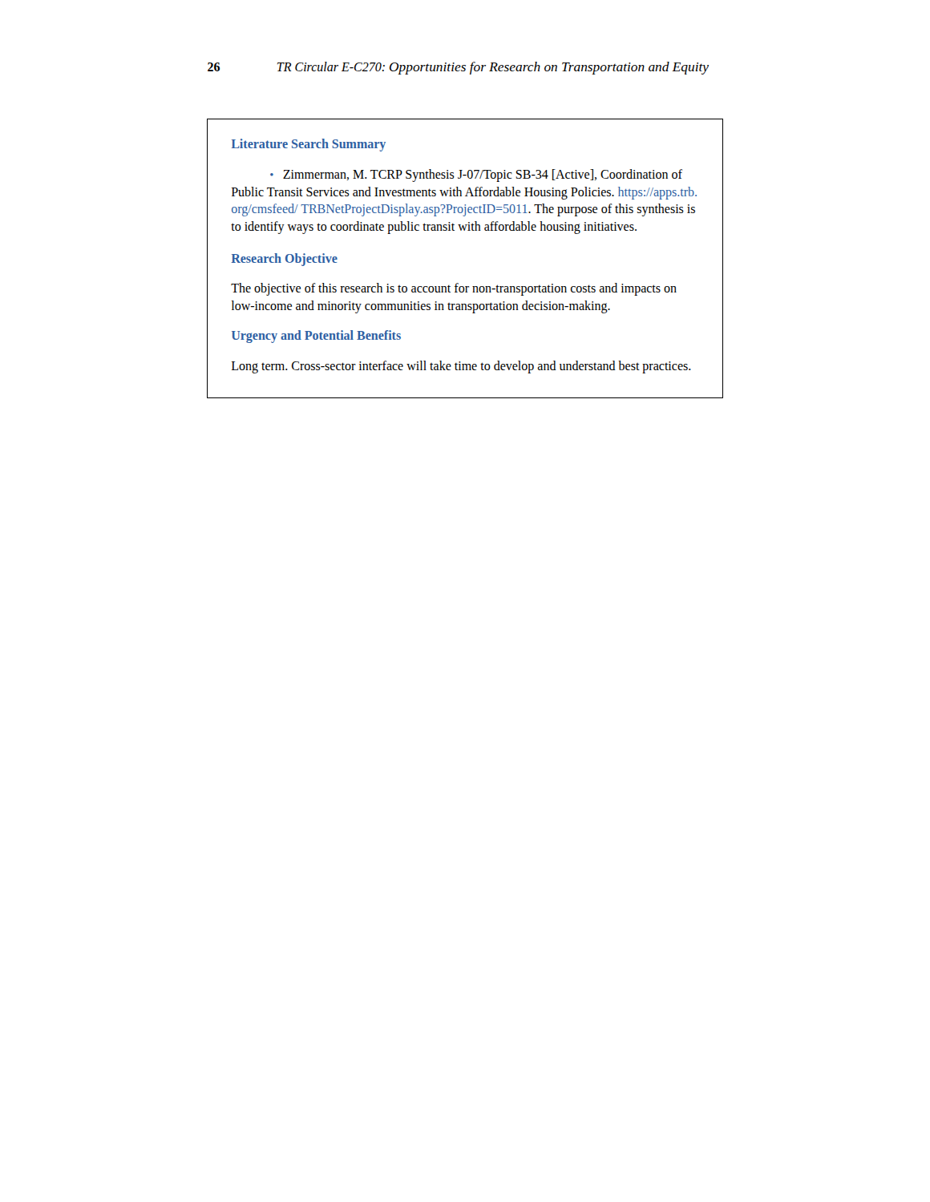26
TR Circular E-C270: Opportunities for Research on Transportation and Equity
Literature Search Summary
Zimmerman, M. TCRP Synthesis J-07/Topic SB-34 [Active], Coordination of Public Transit Services and Investments with Affordable Housing Policies. https://apps.trb.org/cmsfeed/ TRBNetProjectDisplay.asp?ProjectID=5011. The purpose of this synthesis is to identify ways to coordinate public transit with affordable housing initiatives.
Research Objective
The objective of this research is to account for non-transportation costs and impacts on low-income and minority communities in transportation decision-making.
Urgency and Potential Benefits
Long term. Cross-sector interface will take time to develop and understand best practices.